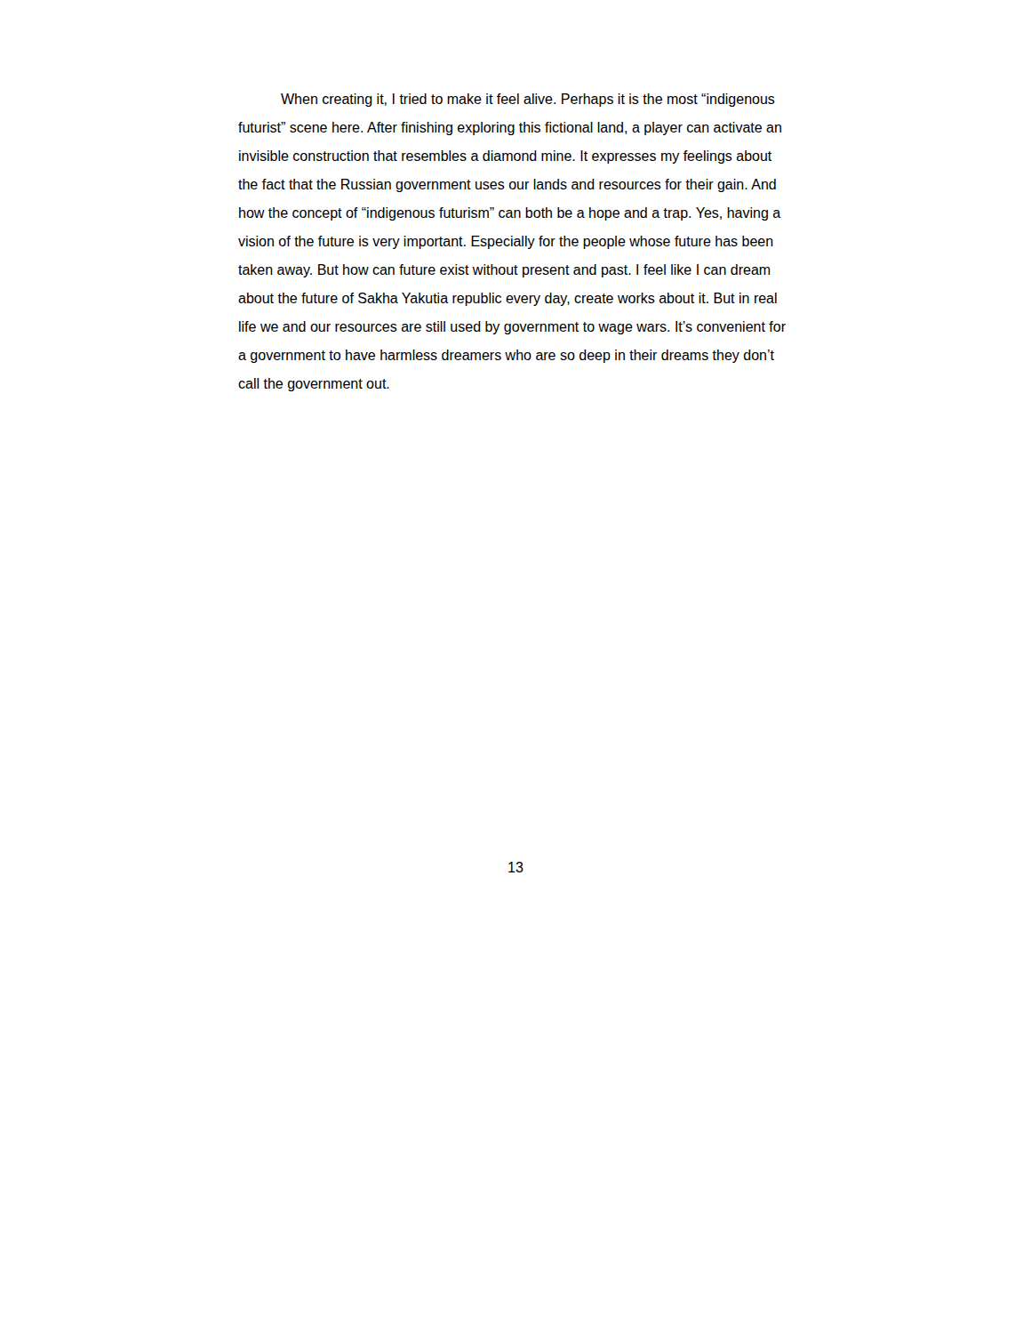When creating it, I tried to make it feel alive. Perhaps it is the most “indigenous futurist” scene here. After finishing exploring this fictional land, a player can activate an invisible construction that resembles a diamond mine. It expresses my feelings about the fact that the Russian government uses our lands and resources for their gain. And how the concept of “indigenous futurism” can both be a hope and a trap. Yes, having a vision of the future is very important. Especially for the people whose future has been taken away. But how can future exist without present and past. I feel like I can dream about the future of Sakha Yakutia republic every day, create works about it. But in real life we and our resources are still used by government to wage wars. It’s convenient for a government to have harmless dreamers who are so deep in their dreams they don’t call the government out.
13